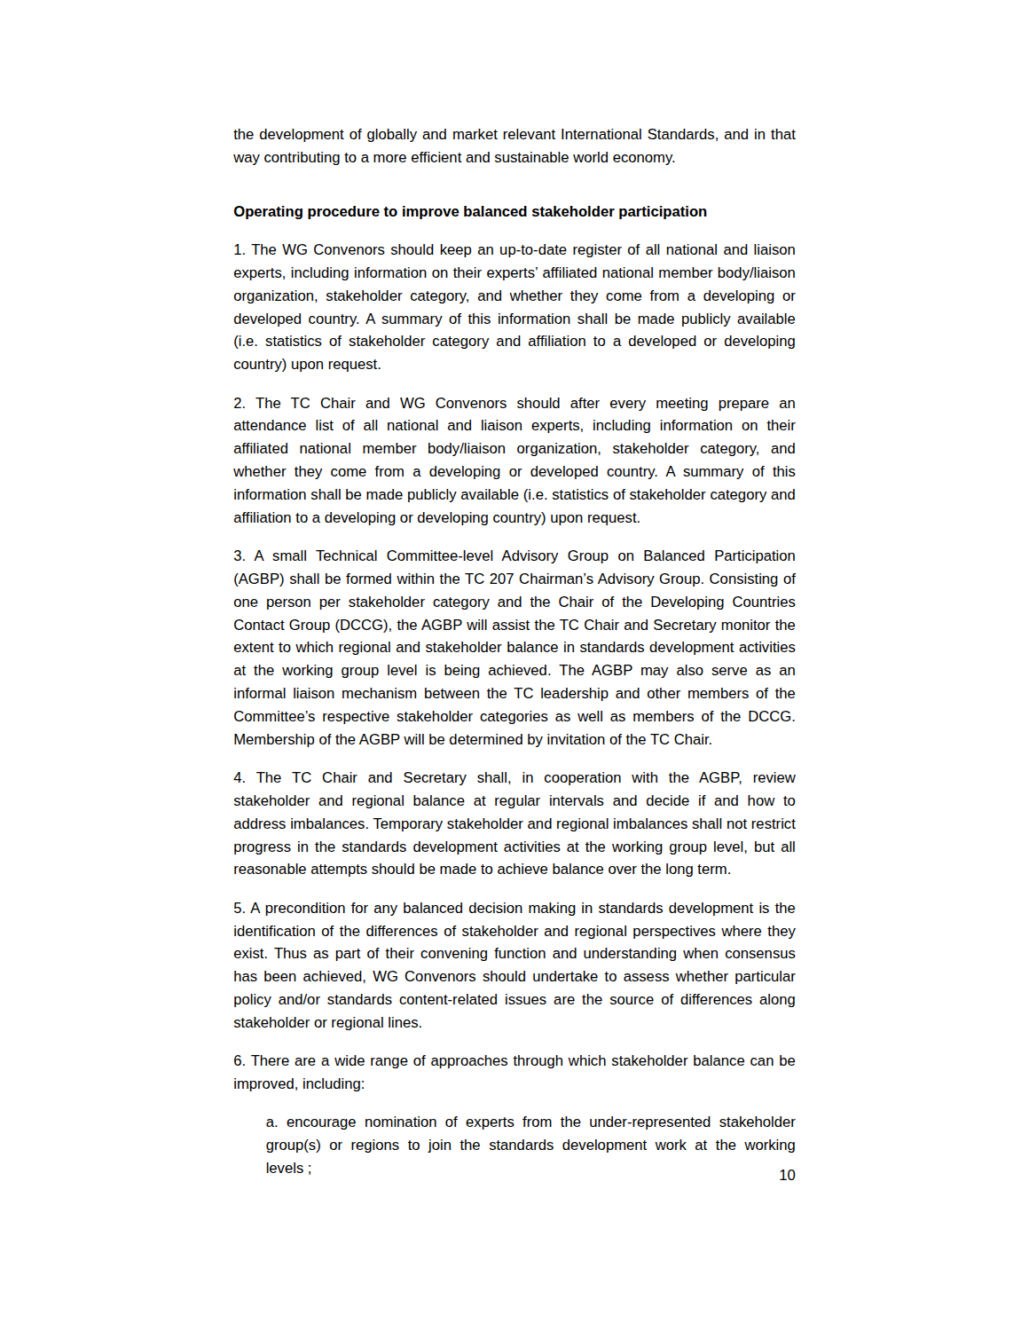the development of globally and market relevant International Standards, and in that way contributing to a more efficient and sustainable world economy.
Operating procedure to improve balanced stakeholder participation
1. The WG Convenors should keep an up-to-date register of all national and liaison experts, including information on their experts’ affiliated national member body/liaison organization, stakeholder category, and whether they come from a developing or developed country. A summary of this information shall be made publicly available (i.e. statistics of stakeholder category and affiliation to a developed or developing country) upon request.
2. The TC Chair and WG Convenors should after every meeting prepare an attendance list of all national and liaison experts, including information on their affiliated national member body/liaison organization, stakeholder category, and whether they come from a developing or developed country. A summary of this information shall be made publicly available (i.e. statistics of stakeholder category and affiliation to a developing or developing country) upon request.
3. A small Technical Committee-level Advisory Group on Balanced Participation (AGBP) shall be formed within the TC 207 Chairman’s Advisory Group. Consisting of one person per stakeholder category and the Chair of the Developing Countries Contact Group (DCCG), the AGBP will assist the TC Chair and Secretary monitor the extent to which regional and stakeholder balance in standards development activities at the working group level is being achieved. The AGBP may also serve as an informal liaison mechanism between the TC leadership and other members of the Committee’s respective stakeholder categories as well as members of the DCCG. Membership of the AGBP will be determined by invitation of the TC Chair.
4. The TC Chair and Secretary shall, in cooperation with the AGBP, review stakeholder and regional balance at regular intervals and decide if and how to address imbalances. Temporary stakeholder and regional imbalances shall not restrict progress in the standards development activities at the working group level, but all reasonable attempts should be made to achieve balance over the long term.
5. A precondition for any balanced decision making in standards development is the identification of the differences of stakeholder and regional perspectives where they exist. Thus as part of their convening function and understanding when consensus has been achieved, WG Convenors should undertake to assess whether particular policy and/or standards content-related issues are the source of differences along stakeholder or regional lines.
6. There are a wide range of approaches through which stakeholder balance can be improved, including:
a. encourage nomination of experts from the under-represented stakeholder group(s) or regions to join the standards development work at the working levels ;
10